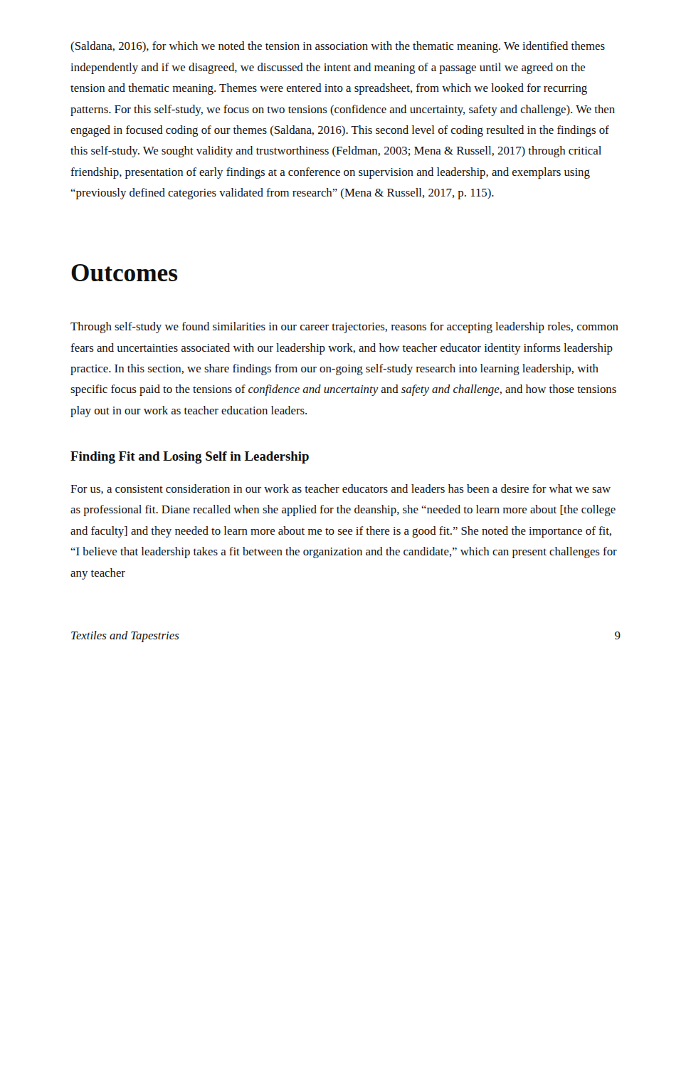(Saldana, 2016), for which we noted the tension in association with the thematic meaning. We identified themes independently and if we disagreed, we discussed the intent and meaning of a passage until we agreed on the tension and thematic meaning. Themes were entered into a spreadsheet, from which we looked for recurring patterns. For this self-study, we focus on two tensions (confidence and uncertainty, safety and challenge). We then engaged in focused coding of our themes (Saldana, 2016). This second level of coding resulted in the findings of this self-study. We sought validity and trustworthiness (Feldman, 2003; Mena & Russell, 2017) through critical friendship, presentation of early findings at a conference on supervision and leadership, and exemplars using “previously defined categories validated from research” (Mena & Russell, 2017, p. 115).
Outcomes
Through self-study we found similarities in our career trajectories, reasons for accepting leadership roles, common fears and uncertainties associated with our leadership work, and how teacher educator identity informs leadership practice. In this section, we share findings from our on-going self-study research into learning leadership, with specific focus paid to the tensions of confidence and uncertainty and safety and challenge, and how those tensions play out in our work as teacher education leaders.
Finding Fit and Losing Self in Leadership
For us, a consistent consideration in our work as teacher educators and leaders has been a desire for what we saw as professional fit. Diane recalled when she applied for the deanship, she “needed to learn more about [the college and faculty] and they needed to learn more about me to see if there is a good fit.” She noted the importance of fit, “I believe that leadership takes a fit between the organization and the candidate,” which can present challenges for any teacher
Textiles and Tapestries 9